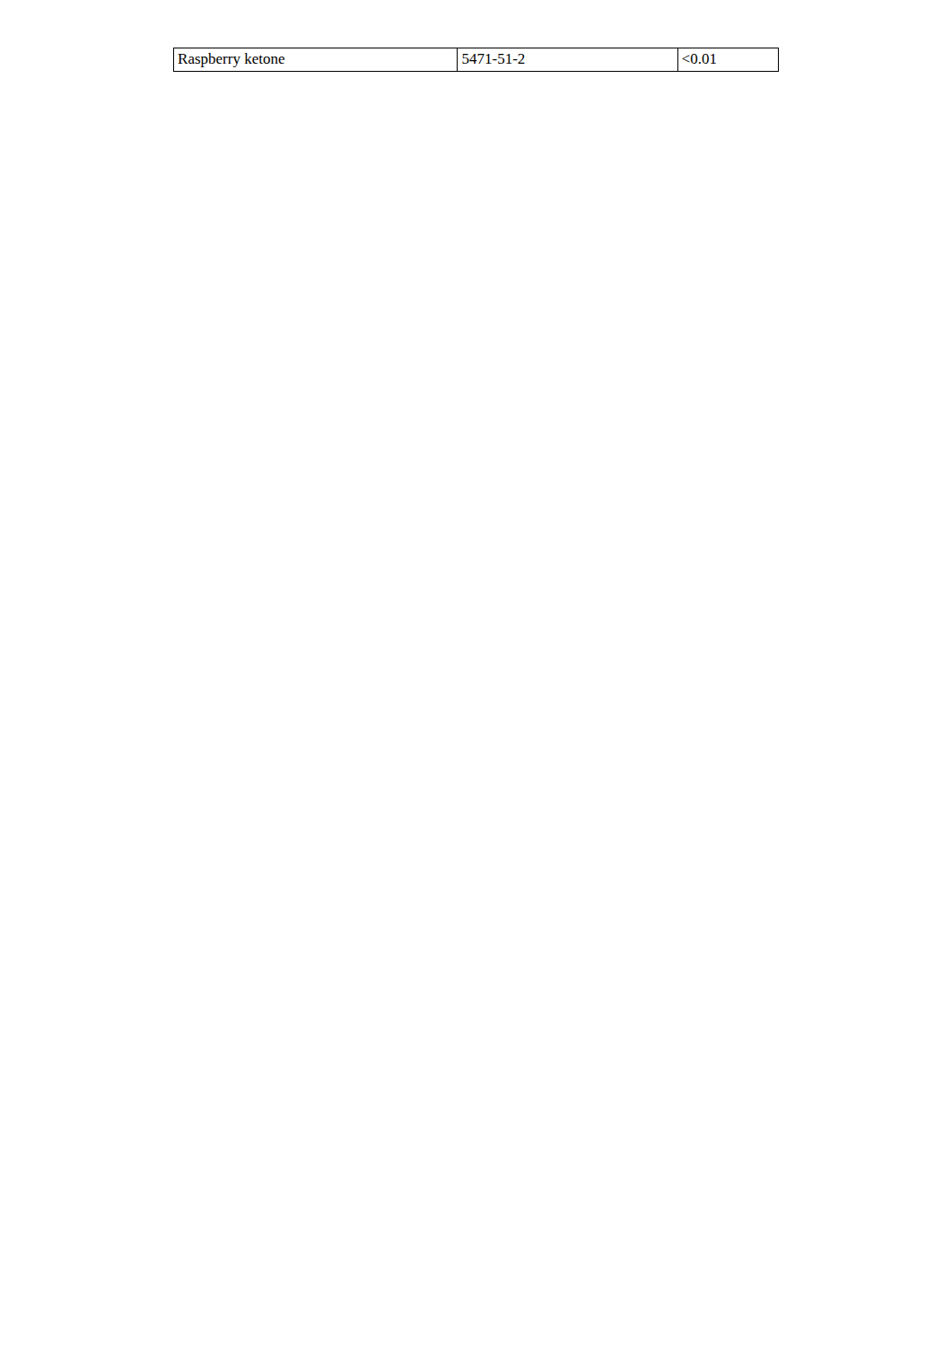| Raspberry ketone | 5471-51-2 | <0.01 |